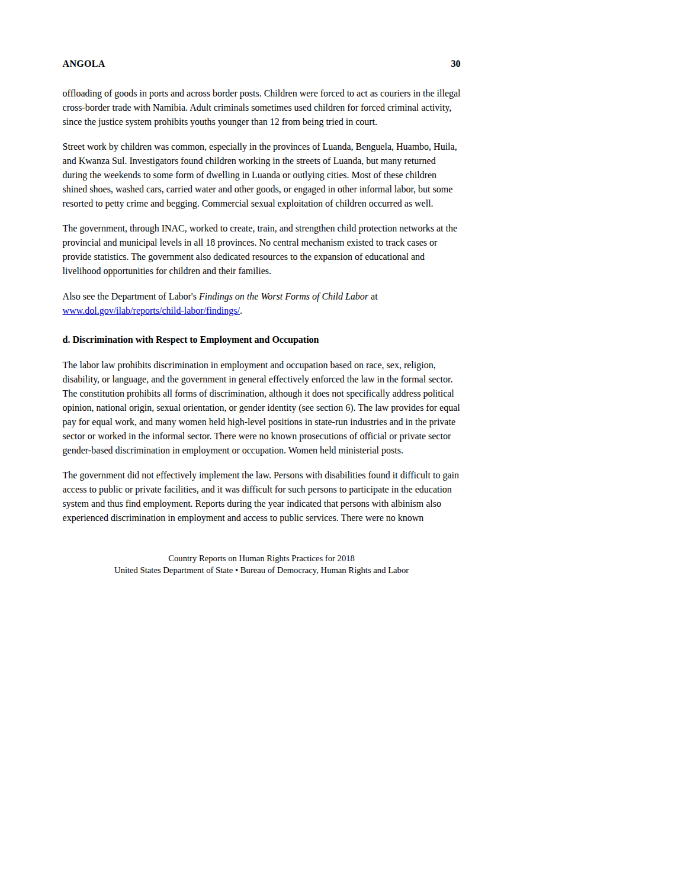ANGOLA 30
offloading of goods in ports and across border posts. Children were forced to act as couriers in the illegal cross-border trade with Namibia. Adult criminals sometimes used children for forced criminal activity, since the justice system prohibits youths younger than 12 from being tried in court.
Street work by children was common, especially in the provinces of Luanda, Benguela, Huambo, Huila, and Kwanza Sul. Investigators found children working in the streets of Luanda, but many returned during the weekends to some form of dwelling in Luanda or outlying cities. Most of these children shined shoes, washed cars, carried water and other goods, or engaged in other informal labor, but some resorted to petty crime and begging. Commercial sexual exploitation of children occurred as well.
The government, through INAC, worked to create, train, and strengthen child protection networks at the provincial and municipal levels in all 18 provinces. No central mechanism existed to track cases or provide statistics. The government also dedicated resources to the expansion of educational and livelihood opportunities for children and their families.
Also see the Department of Labor's Findings on the Worst Forms of Child Labor at www.dol.gov/ilab/reports/child-labor/findings/.
d. Discrimination with Respect to Employment and Occupation
The labor law prohibits discrimination in employment and occupation based on race, sex, religion, disability, or language, and the government in general effectively enforced the law in the formal sector. The constitution prohibits all forms of discrimination, although it does not specifically address political opinion, national origin, sexual orientation, or gender identity (see section 6). The law provides for equal pay for equal work, and many women held high-level positions in state-run industries and in the private sector or worked in the informal sector. There were no known prosecutions of official or private sector gender-based discrimination in employment or occupation. Women held ministerial posts.
The government did not effectively implement the law. Persons with disabilities found it difficult to gain access to public or private facilities, and it was difficult for such persons to participate in the education system and thus find employment. Reports during the year indicated that persons with albinism also experienced discrimination in employment and access to public services. There were no known
Country Reports on Human Rights Practices for 2018
United States Department of State • Bureau of Democracy, Human Rights and Labor